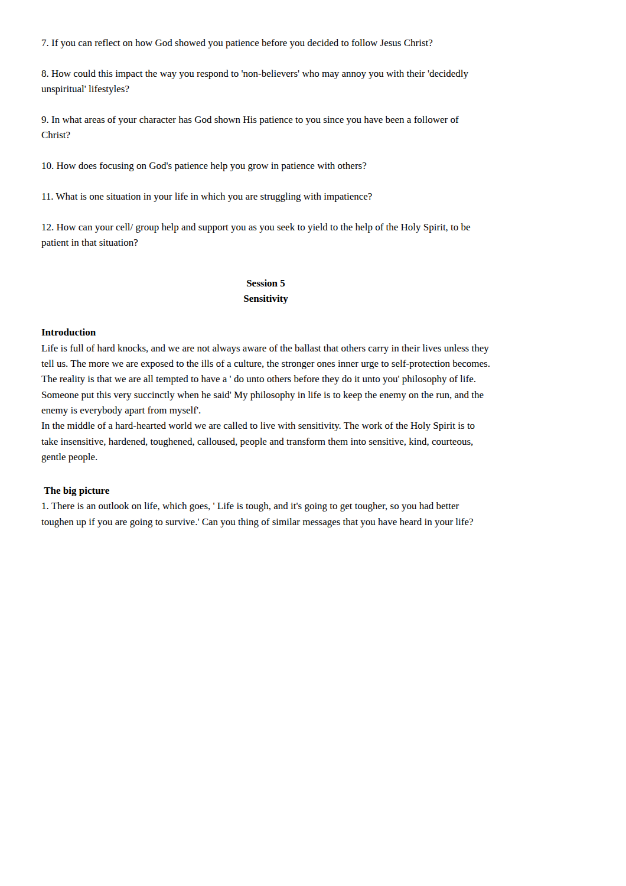7. If you can reflect on how God showed you patience before you decided to follow Jesus Christ?
8. How could this impact the way you respond to 'non-believers' who may annoy you with their 'decidedly unspiritual' lifestyles?
9. In what areas of your character has God shown His patience to you since you have been a follower of Christ?
10. How does focusing on God's patience help you grow in patience with others?
11. What is one situation in your life in which you are struggling with impatience?
12. How can your cell/ group help and support you as you seek to yield to the help of the Holy Spirit, to be patient in that situation?
Session 5
Sensitivity
Introduction
Life is full of hard knocks, and we are not always aware of the ballast that others carry in their lives unless they tell us. The more we are exposed to the ills of a culture, the stronger ones inner urge to self-protection becomes. The reality is that we are all tempted to have a ' do unto others before they do it unto you' philosophy of life. Someone put this very succinctly when he said' My philosophy in life is to keep the enemy on the run, and the enemy is everybody apart from myself'.
In the middle of a hard-hearted world we are called to live with sensitivity. The work of the Holy Spirit is to take insensitive, hardened, toughened, calloused, people and transform them into sensitive, kind, courteous, gentle people.
The big picture
1. There is an outlook on life, which goes, ' Life is tough, and it's going to get tougher, so you had better toughen up if you are going to survive.' Can you thing of similar messages that you have heard in your life?